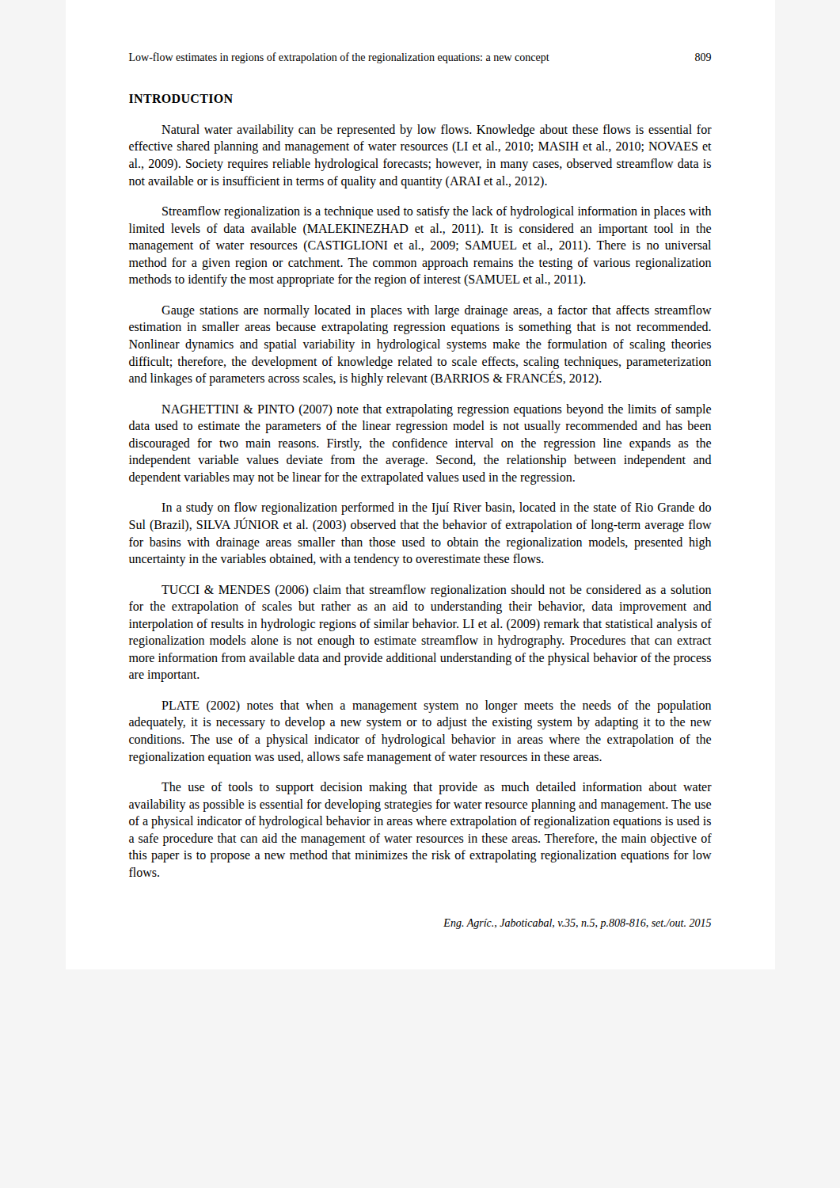Low-flow estimates in regions of extrapolation of the regionalization equations: a new concept 809
INTRODUCTION
Natural water availability can be represented by low flows. Knowledge about these flows is essential for effective shared planning and management of water resources (LI et al., 2010; MASIH et al., 2010; NOVAES et al., 2009). Society requires reliable hydrological forecasts; however, in many cases, observed streamflow data is not available or is insufficient in terms of quality and quantity (ARAI et al., 2012).
Streamflow regionalization is a technique used to satisfy the lack of hydrological information in places with limited levels of data available (MALEKINEZHAD et al., 2011). It is considered an important tool in the management of water resources (CASTIGLIONI et al., 2009; SAMUEL et al., 2011). There is no universal method for a given region or catchment. The common approach remains the testing of various regionalization methods to identify the most appropriate for the region of interest (SAMUEL et al., 2011).
Gauge stations are normally located in places with large drainage areas, a factor that affects streamflow estimation in smaller areas because extrapolating regression equations is something that is not recommended. Nonlinear dynamics and spatial variability in hydrological systems make the formulation of scaling theories difficult; therefore, the development of knowledge related to scale effects, scaling techniques, parameterization and linkages of parameters across scales, is highly relevant (BARRIOS & FRANCÉS, 2012).
NAGHETTINI & PINTO (2007) note that extrapolating regression equations beyond the limits of sample data used to estimate the parameters of the linear regression model is not usually recommended and has been discouraged for two main reasons. Firstly, the confidence interval on the regression line expands as the independent variable values deviate from the average. Second, the relationship between independent and dependent variables may not be linear for the extrapolated values used in the regression.
In a study on flow regionalization performed in the Ijuí River basin, located in the state of Rio Grande do Sul (Brazil), SILVA JÚNIOR et al. (2003) observed that the behavior of extrapolation of long-term average flow for basins with drainage areas smaller than those used to obtain the regionalization models, presented high uncertainty in the variables obtained, with a tendency to overestimate these flows.
TUCCI & MENDES (2006) claim that streamflow regionalization should not be considered as a solution for the extrapolation of scales but rather as an aid to understanding their behavior, data improvement and interpolation of results in hydrologic regions of similar behavior. LI et al. (2009) remark that statistical analysis of regionalization models alone is not enough to estimate streamflow in hydrography. Procedures that can extract more information from available data and provide additional understanding of the physical behavior of the process are important.
PLATE (2002) notes that when a management system no longer meets the needs of the population adequately, it is necessary to develop a new system or to adjust the existing system by adapting it to the new conditions. The use of a physical indicator of hydrological behavior in areas where the extrapolation of the regionalization equation was used, allows safe management of water resources in these areas.
The use of tools to support decision making that provide as much detailed information about water availability as possible is essential for developing strategies for water resource planning and management. The use of a physical indicator of hydrological behavior in areas where extrapolation of regionalization equations is used is a safe procedure that can aid the management of water resources in these areas. Therefore, the main objective of this paper is to propose a new method that minimizes the risk of extrapolating regionalization equations for low flows.
Eng. Agríc., Jaboticabal, v.35, n.5, p.808-816, set./out. 2015